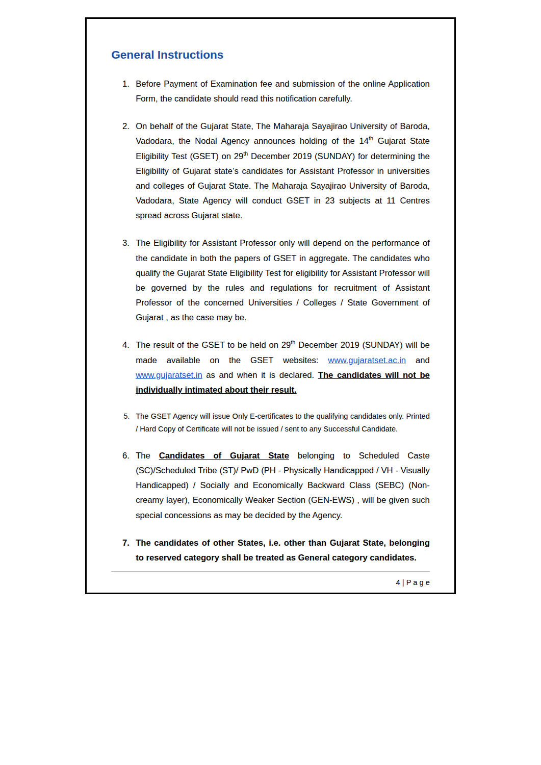General Instructions
Before Payment of Examination fee and submission of the online Application Form, the candidate should read this notification carefully.
On behalf of the Gujarat State, The Maharaja Sayajirao University of Baroda, Vadodara, the Nodal Agency announces holding of the 14th Gujarat State Eligibility Test (GSET) on 29th December 2019 (SUNDAY) for determining the Eligibility of Gujarat state’s candidates for Assistant Professor in universities and colleges of Gujarat State. The Maharaja Sayajirao University of Baroda, Vadodara, State Agency will conduct GSET in 23 subjects at 11 Centres spread across Gujarat state.
The Eligibility for Assistant Professor only will depend on the performance of the candidate in both the papers of GSET in aggregate. The candidates who qualify the Gujarat State Eligibility Test for eligibility for Assistant Professor will be governed by the rules and regulations for recruitment of Assistant Professor of the concerned Universities / Colleges / State Government of Gujarat , as the case may be.
The result of the GSET to be held on 29th December 2019 (SUNDAY) will be made available on the GSET websites: www.gujaratset.ac.in and www.gujaratset.in as and when it is declared. The candidates will not be individually intimated about their result.
The GSET Agency will issue Only E-certificates to the qualifying candidates only. Printed / Hard Copy of Certificate will not be issued / sent to any Successful Candidate.
The Candidates of Gujarat State belonging to Scheduled Caste (SC)/Scheduled Tribe (ST)/ PwD (PH - Physically Handicapped / VH - Visually Handicapped) / Socially and Economically Backward Class (SEBC) (Non-creamy layer), Economically Weaker Section (GEN-EWS) , will be given such special concessions as may be decided by the Agency.
The candidates of other States, i.e. other than Gujarat State, belonging to reserved category shall be treated as General category candidates.
4 | P a g e